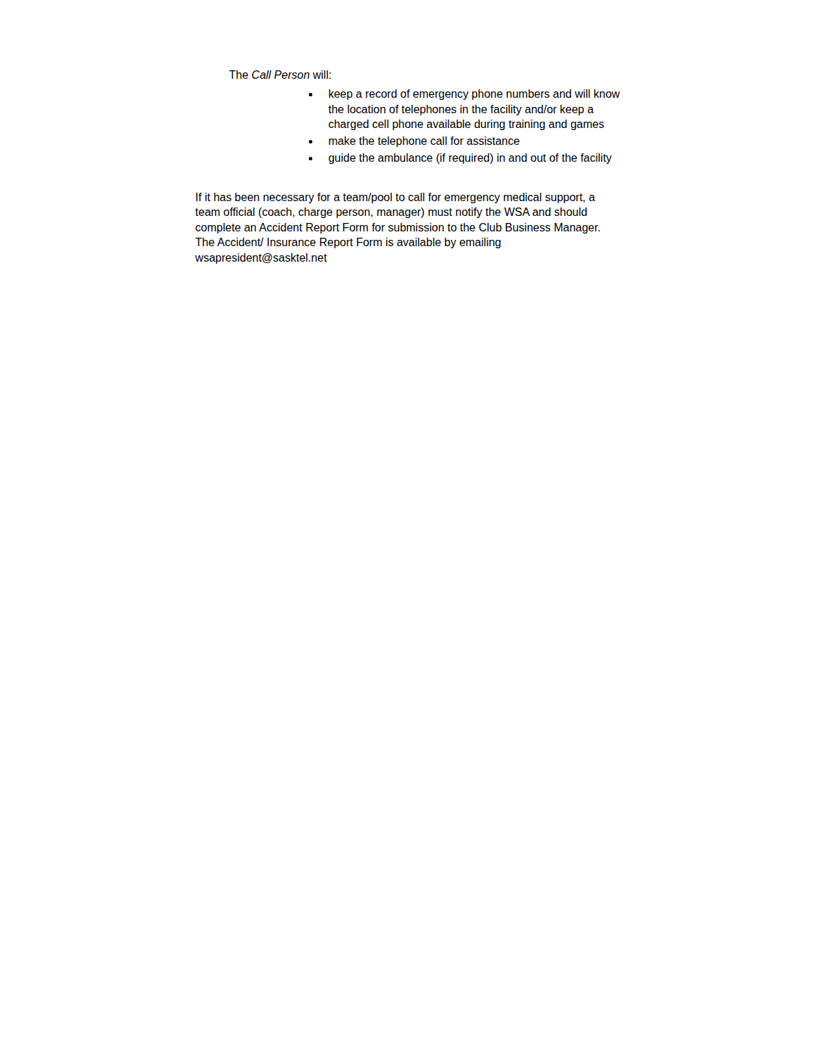The Call Person will:
keep a record of emergency phone numbers and will know the location of telephones in the facility and/or keep a charged cell phone available during training and games
make the telephone call for assistance
guide the ambulance (if required) in and out of the facility
If it has been necessary for a team/pool to call for emergency medical support, a team official (coach, charge person, manager) must notify the WSA and should complete an Accident Report Form for submission to the Club Business Manager. The Accident/ Insurance Report Form is available by emailing wsapresident@sasktel.net